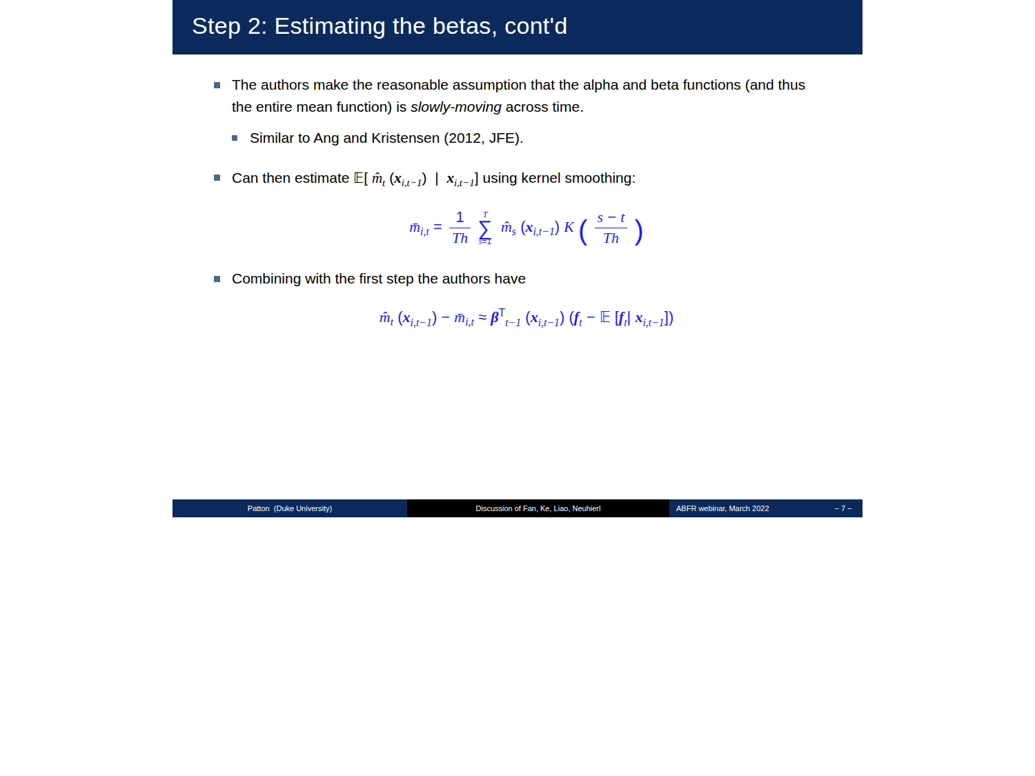Step 2: Estimating the betas, cont'd
The authors make the reasonable assumption that the alpha and beta functions (and thus the entire mean function) is slowly-moving across time.
Similar to Ang and Kristensen (2012, JFE).
Can then estimate 𝔼[ m̂t (xi,t−1) | xi,t−1] using kernel smoothing:
m̄i,t = 1 Th ∑Ts=1 m̂s (xi,t−1) K ( s − t Th )
Combining with the first step the authors have
m̂t (xi,t−1) − m̄i,t ≈ βTt−1 (xi,t−1) (ft − 𝔼 [ft| xi,t−1])
Patton (Duke University)
Discussion of Fan, Ke, Liao, Neuhierl
ABFR webinar, March 2022
− 7 −